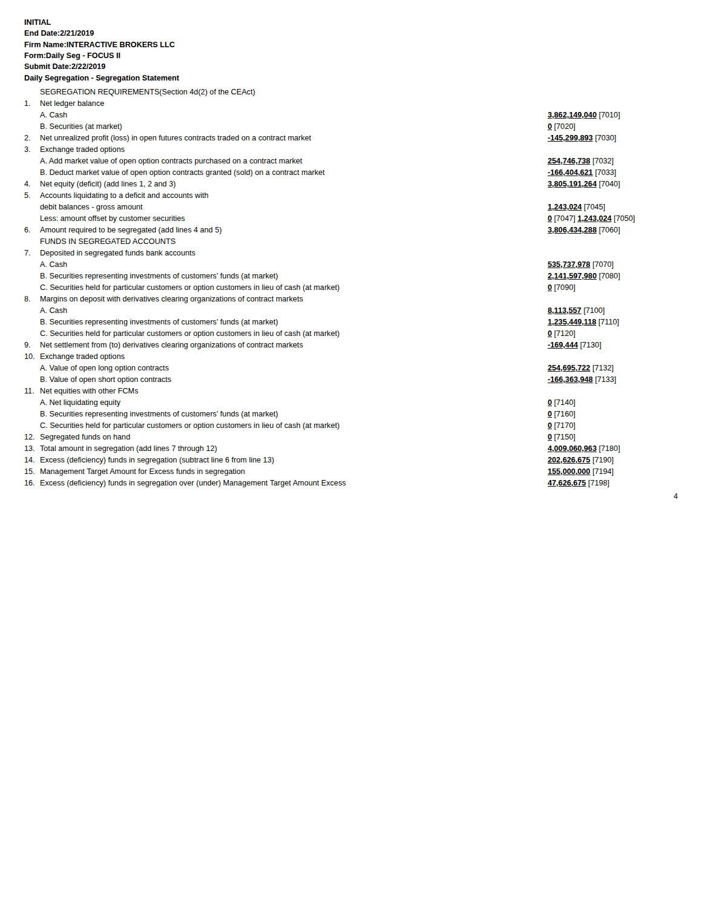INITIAL
End Date:2/21/2019
Firm Name:INTERACTIVE BROKERS LLC
Form:Daily Seg - FOCUS II
Submit Date:2/22/2019
Daily Segregation - Segregation Statement
| | SEGREGATION REQUIREMENTS(Section 4d(2) of the CEAct) | |
| 1. | Net ledger balance | |
| | A. Cash | 3,862,149,040 [7010] |
| | B. Securities (at market) | 0 [7020] |
| 2. | Net unrealized profit (loss) in open futures contracts traded on a contract market | -145,299,893 [7030] |
| 3. | Exchange traded options | |
| | A. Add market value of open option contracts purchased on a contract market | 254,746,738 [7032] |
| | B. Deduct market value of open option contracts granted (sold) on a contract market | -166,404,621 [7033] |
| 4. | Net equity (deficit) (add lines 1, 2 and 3) | 3,805,191,264 [7040] |
| 5. | Accounts liquidating to a deficit and accounts with | |
| | debit balances - gross amount | 1,243,024 [7045] |
| | Less: amount offset by customer securities | 0 [7047] 1,243,024 [7050] |
| 6. | Amount required to be segregated (add lines 4 and 5) | 3,806,434,288 [7060] |
| | FUNDS IN SEGREGATED ACCOUNTS | |
| 7. | Deposited in segregated funds bank accounts | |
| | A. Cash | 535,737,978 [7070] |
| | B. Securities representing investments of customers' funds (at market) | 2,141,597,980 [7080] |
| | C. Securities held for particular customers or option customers in lieu of cash (at market) | 0 [7090] |
| 8. | Margins on deposit with derivatives clearing organizations of contract markets | |
| | A. Cash | 8,113,557 [7100] |
| | B. Securities representing investments of customers' funds (at market) | 1,235,449,118 [7110] |
| | C. Securities held for particular customers or option customers in lieu of cash (at market) | 0 [7120] |
| 9. | Net settlement from (to) derivatives clearing organizations of contract markets | -169,444 [7130] |
| 10. | Exchange traded options | |
| | A. Value of open long option contracts | 254,695,722 [7132] |
| | B. Value of open short option contracts | -166,363,948 [7133] |
| 11. | Net equities with other FCMs | |
| | A. Net liquidating equity | 0 [7140] |
| | B. Securities representing investments of customers' funds (at market) | 0 [7160] |
| | C. Securities held for particular customers or option customers in lieu of cash (at market) | 0 [7170] |
| 12. | Segregated funds on hand | 0 [7150] |
| 13. | Total amount in segregation (add lines 7 through 12) | 4,009,060,963 [7180] |
| 14. | Excess (deficiency) funds in segregation (subtract line 6 from line 13) | 202,626,675 [7190] |
| 15. | Management Target Amount for Excess funds in segregation | 155,000,000 [7194] |
| 16. | Excess (deficiency) funds in segregation over (under) Management Target Amount Excess | 47,626,675 [7198] |
4